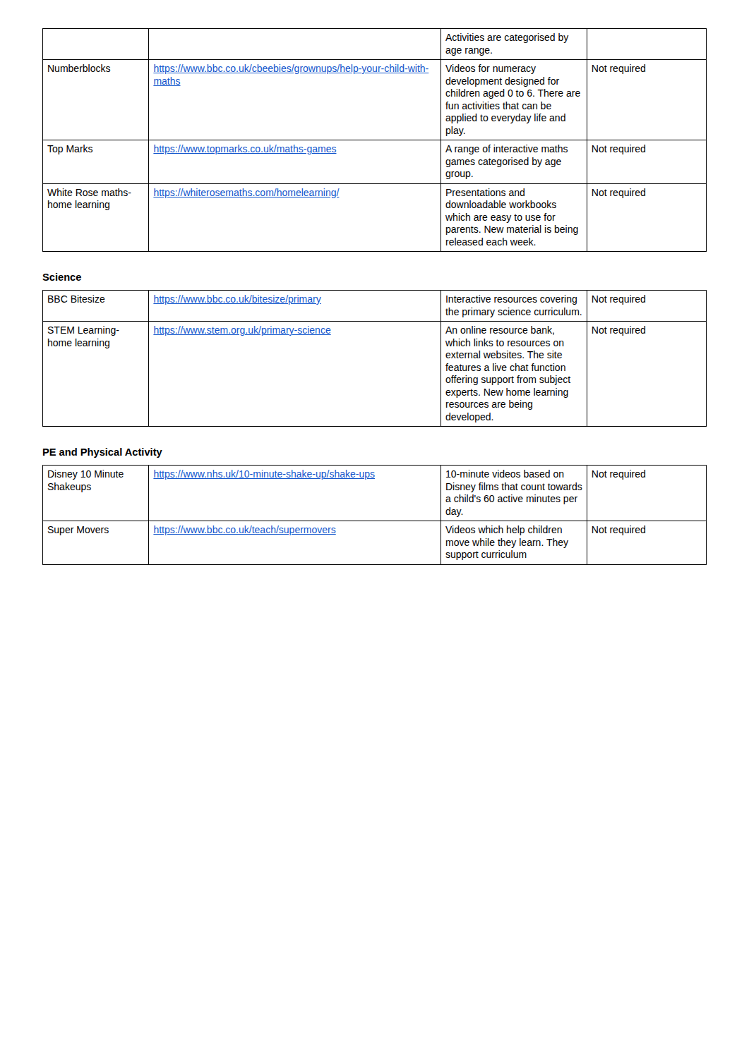| | | Activities are categorised by age range. | |
| Numberblocks | https://www.bbc.co.uk/cbeebies/grownups/help-your-child-with-maths | Videos for numeracy development designed for children aged 0 to 6. There are fun activities that can be applied to everyday life and play. | Not required |
| Top Marks | https://www.topmarks.co.uk/maths-games | A range of interactive maths games categorised by age group. | Not required |
| White Rose maths- home learning | https://whiterosemaths.com/homelearning/ | Presentations and downloadable workbooks which are easy to use for parents. New material is being released each week. | Not required |
Science
| BBC Bitesize | https://www.bbc.co.uk/bitesize/primary | Interactive resources covering the primary science curriculum. | Not required |
| STEM Learning- home learning | https://www.stem.org.uk/primary-science | An online resource bank, which links to resources on external websites. The site features a live chat function offering support from subject experts. New home learning resources are being developed. | Not required |
PE and Physical Activity
| Disney 10 Minute Shakeups | https://www.nhs.uk/10-minute-shake-up/shake-ups | 10-minute videos based on Disney films that count towards a child's 60 active minutes per day. | Not required |
| Super Movers | https://www.bbc.co.uk/teach/supermovers | Videos which help children move while they learn. They support curriculum | Not required |